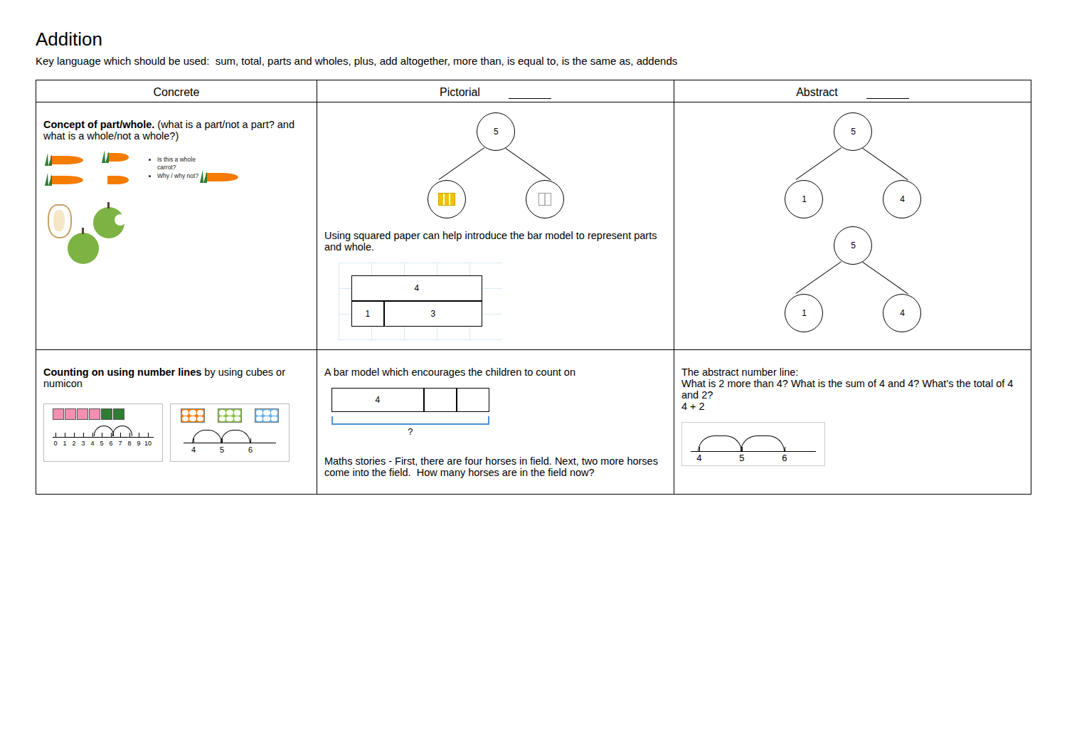Addition
Key language which should be used: sum, total, parts and wholes, plus, add altogether, more than, is equal to, is the same as, addends
| Concrete | Pictorial | Abstract |
| --- | --- | --- |
| Concept of part/whole. (what is a part/not a part? and what is a whole/not a whole?) Is this a whole carrot? Why / why not? | 5 Using squared paper can help introduce the bar model to represent parts and whole. 4 1 3 | 5 1 4 5 1 4 |
| Counting on using number lines by using cubes or numicon 0 1 2 3 4 5 6 7 8 9 10 4 5 6 | A bar model which encourages the children to count on 4 ? Maths stories - First, there are four horses in field. Next, two more horses come into the field. How many horses are in the field now? | The abstract number line: What is 2 more than 4? What is the sum of 4 and 4? What’s the total of 4 and 2? 4 + 2 4 5 6 |